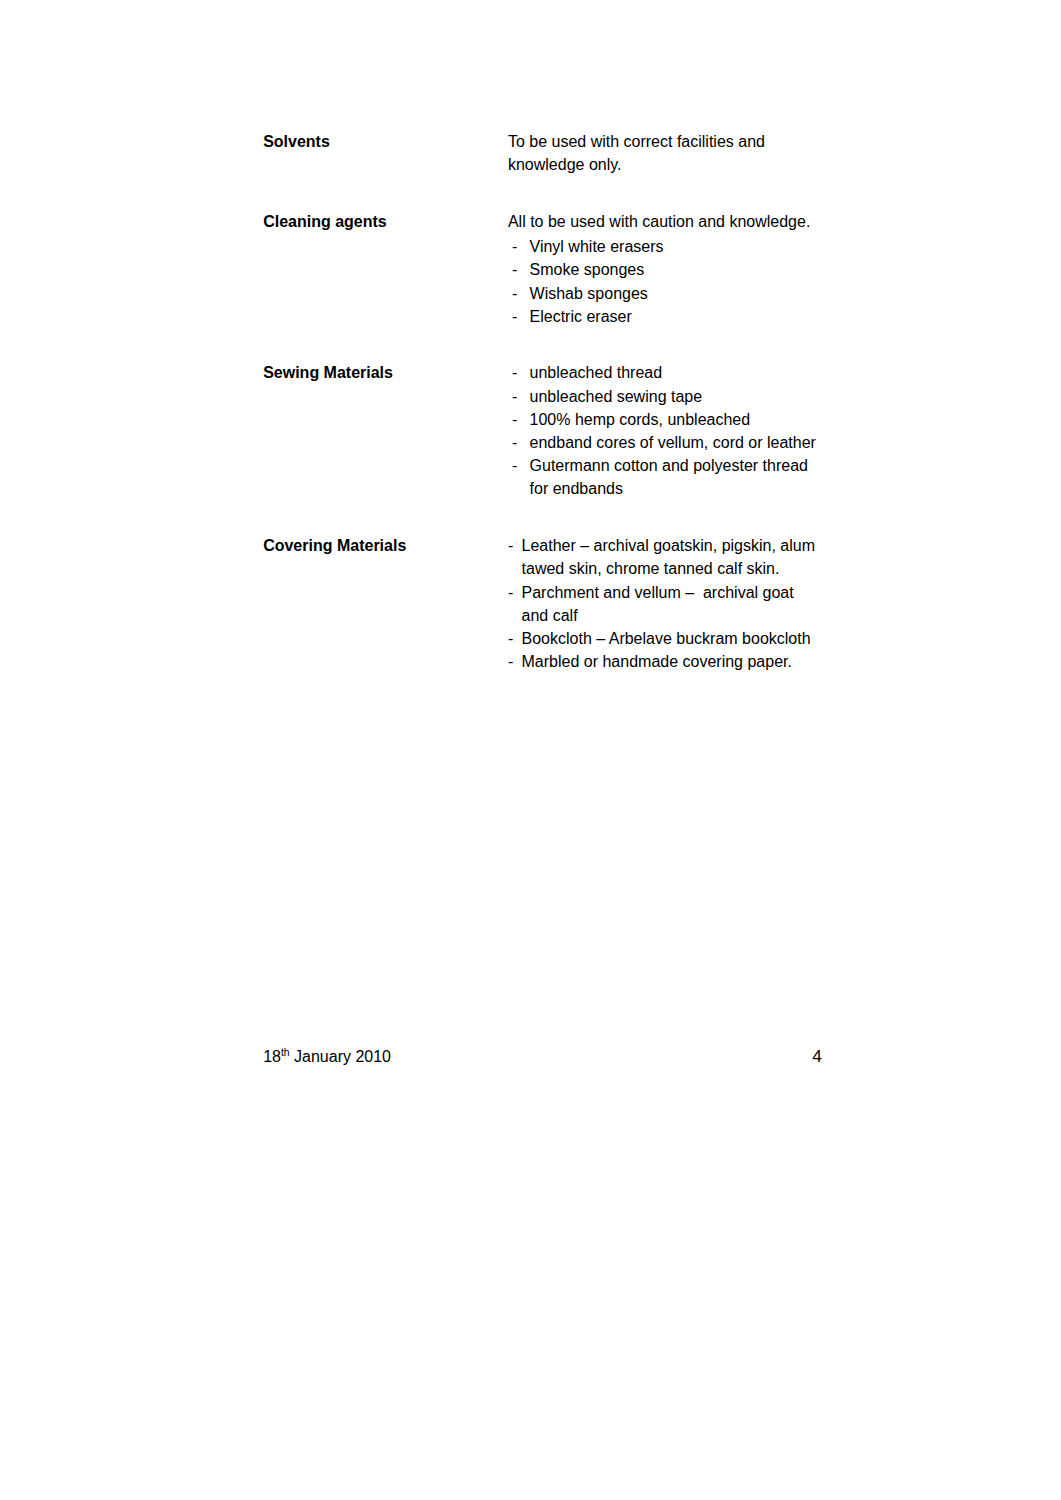| Solvents | To be used with correct facilities and knowledge only. |
| Cleaning agents | All to be used with caution and knowledge. Vinyl white erasers Smoke sponges Wishab sponges Electric eraser |
| Sewing Materials | unbleached thread unbleached sewing tape 100% hemp cords, unbleached endband cores of vellum, cord or leather Gutermann cotton and polyester thread for endbands |
| Covering Materials | Leather – archival goatskin, pigskin, alum tawed skin, chrome tanned calf skin. Parchment and vellum – archival goat and calf Bookcloth – Arbelave buckram bookcloth Marbled or handmade covering paper. |
18th January 2010 4